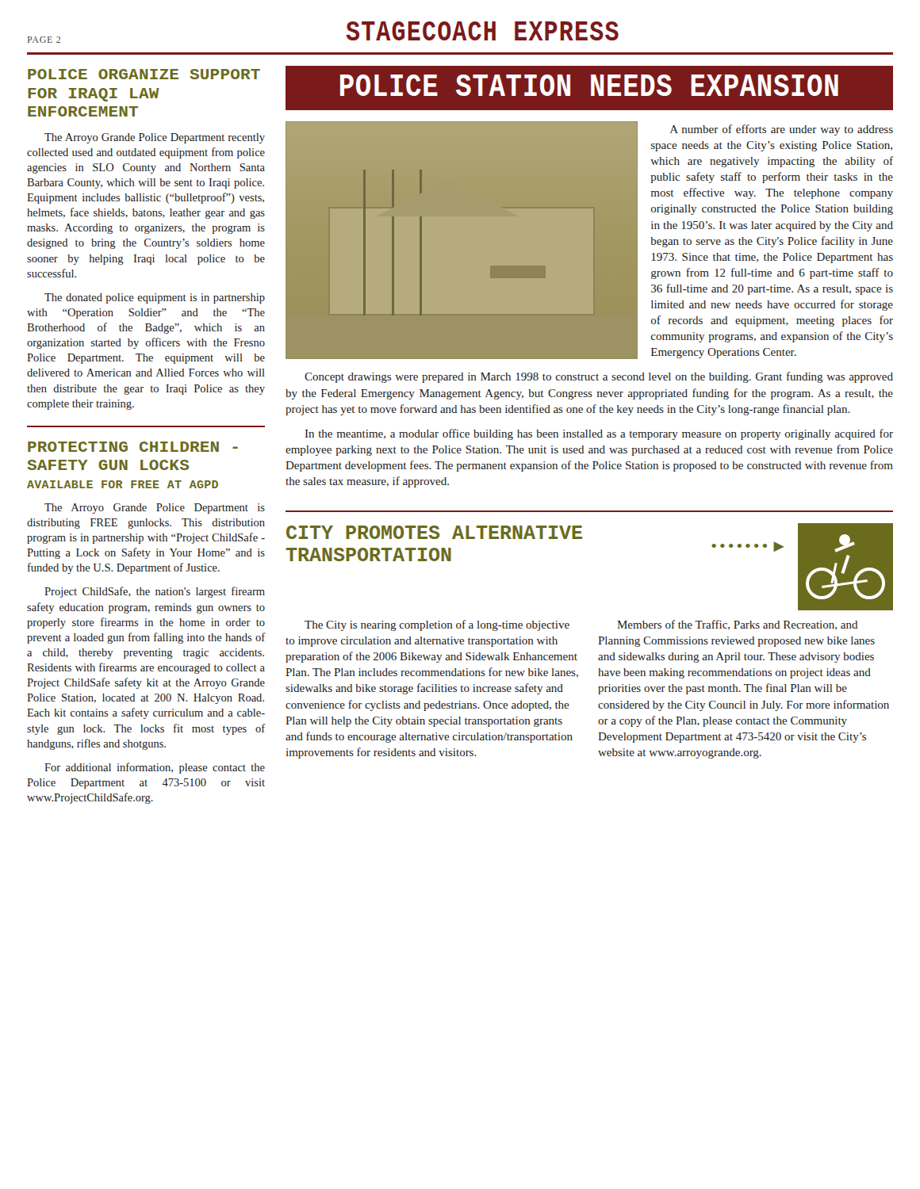PAGE 2
Stagecoach Express
Police Organize Support for Iraqi Law Enforcement
The Arroyo Grande Police Department recently collected used and outdated equipment from police agencies in SLO County and Northern Santa Barbara County, which will be sent to Iraqi police. Equipment includes ballistic (“bulletproof”) vests, helmets, face shields, batons, leather gear and gas masks. According to organizers, the program is designed to bring the Country’s soldiers home sooner by helping Iraqi local police to be successful.
The donated police equipment is in partnership with “Operation Soldier” and the “The Brotherhood of the Badge”, which is an organization started by officers with the Fresno Police Department. The equipment will be delivered to American and Allied Forces who will then distribute the gear to Iraqi Police as they complete their training.
Protecting Children - Safety Gun Locks
Available for Free at AGPD
The Arroyo Grande Police Department is distributing FREE gunlocks. This distribution program is in partnership with “Project ChildSafe - Putting a Lock on Safety in Your Home” and is funded by the U.S. Department of Justice.
Project ChildSafe, the nation's largest firearm safety education program, reminds gun owners to properly store firearms in the home in order to prevent a loaded gun from falling into the hands of a child, thereby preventing tragic accidents. Residents with firearms are encouraged to collect a Project ChildSafe safety kit at the Arroyo Grande Police Station, located at 200 N. Halcyon Road. Each kit contains a safety curriculum and a cable-style gun lock. The locks fit most types of handguns, rifles and shotguns.
For additional information, please contact the Police Department at 473-5100 or visit www.ProjectChildSafe.org.
Police Station Needs Expansion
A number of efforts are under way to address space needs at the City’s existing Police Station, which are negatively impacting the ability of public safety staff to perform their tasks in the most effective way. The telephone company originally constructed the Police Station building in the 1950’s. It was later acquired by the City and began to serve as the City's Police facility in June 1973. Since that time, the Police Department has grown from 12 full-time and 6 part-time staff to 36 full-time and 20 part-time. As a result, space is limited and new needs have occurred for storage of records and equipment, meeting places for community programs, and expansion of the City’s Emergency Operations Center.
Concept drawings were prepared in March 1998 to construct a second level on the building. Grant funding was approved by the Federal Emergency Management Agency, but Congress never appropriated funding for the program. As a result, the project has yet to move forward and has been identified as one of the key needs in the City’s long-range financial plan.
In the meantime, a modular office building has been installed as a temporary measure on property originally acquired for employee parking next to the Police Station. The unit is used and was purchased at a reduced cost with revenue from Police Department development fees. The permanent expansion of the Police Station is proposed to be constructed with revenue from the sales tax measure, if approved.
City Promotes Alternative Transportation
•••••••►
The City is nearing completion of a long-time objective to improve circulation and alternative transportation with preparation of the 2006 Bikeway and Sidewalk Enhancement Plan. The Plan includes recommendations for new bike lanes, sidewalks and bike storage facilities to increase safety and convenience for cyclists and pedestrians. Once adopted, the Plan will help the City obtain special transportation grants and funds to encourage alternative circulation/transportation improvements for residents and visitors.
Members of the Traffic, Parks and Recreation, and Planning Commissions reviewed proposed new bike lanes and sidewalks during an April tour. These advisory bodies have been making recommendations on project ideas and priorities over the past month. The final Plan will be considered by the City Council in July. For more information or a copy of the Plan, please contact the Community Development Department at 473-5420 or visit the City’s website at www.arroyogrande.org.